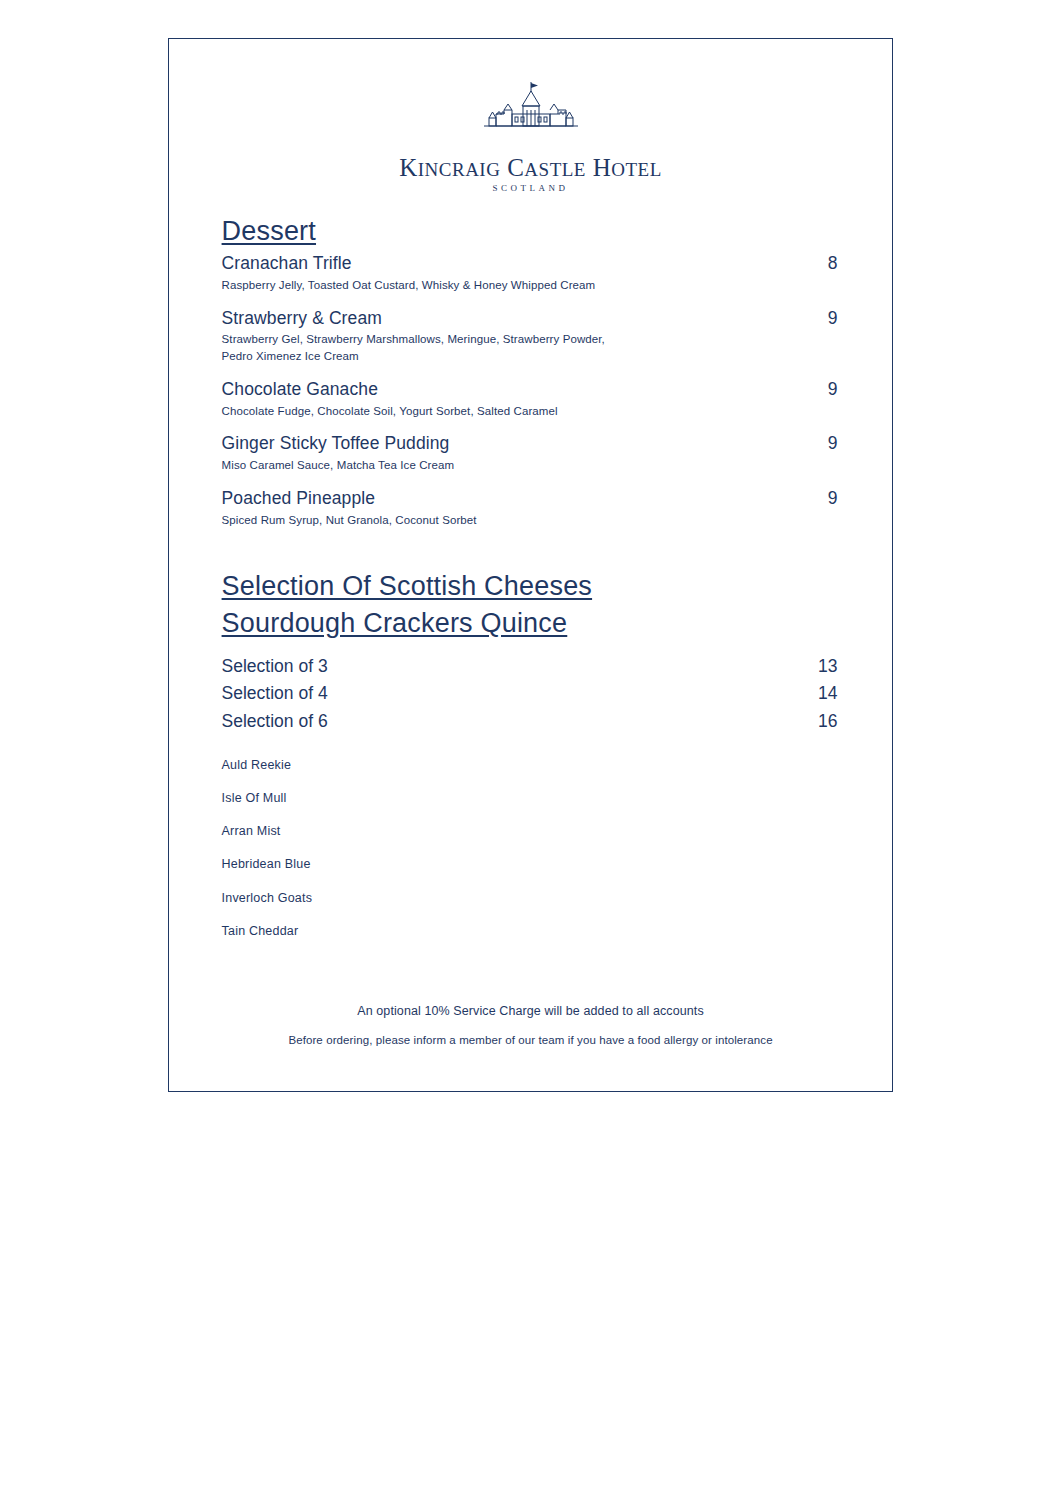KINCRAIG CASTLE HOTEL
SCOTLAND
Dessert
Cranachan Trifle
Raspberry Jelly, Toasted Oat Custard, Whisky & Honey Whipped Cream
8
Strawberry & Cream
Strawberry Gel, Strawberry Marshmallows, Meringue, Strawberry Powder,
Pedro Ximenez Ice Cream
9
Chocolate Ganache
Chocolate Fudge, Chocolate Soil, Yogurt Sorbet, Salted Caramel
9
Ginger Sticky Toffee Pudding
Miso Caramel Sauce, Matcha Tea Ice Cream
9
Poached Pineapple
Spiced Rum Syrup, Nut Granola, Coconut Sorbet
9
Selection Of Scottish Cheeses Sourdough Crackers Quince
Selection of 313
Selection of 414
Selection of 616
Auld Reekie
Isle Of Mull
Arran Mist
Hebridean Blue
Inverloch Goats
Tain Cheddar
An optional 10% Service Charge will be added to all accounts
Before ordering, please inform a member of our team if you have a food allergy or intolerance